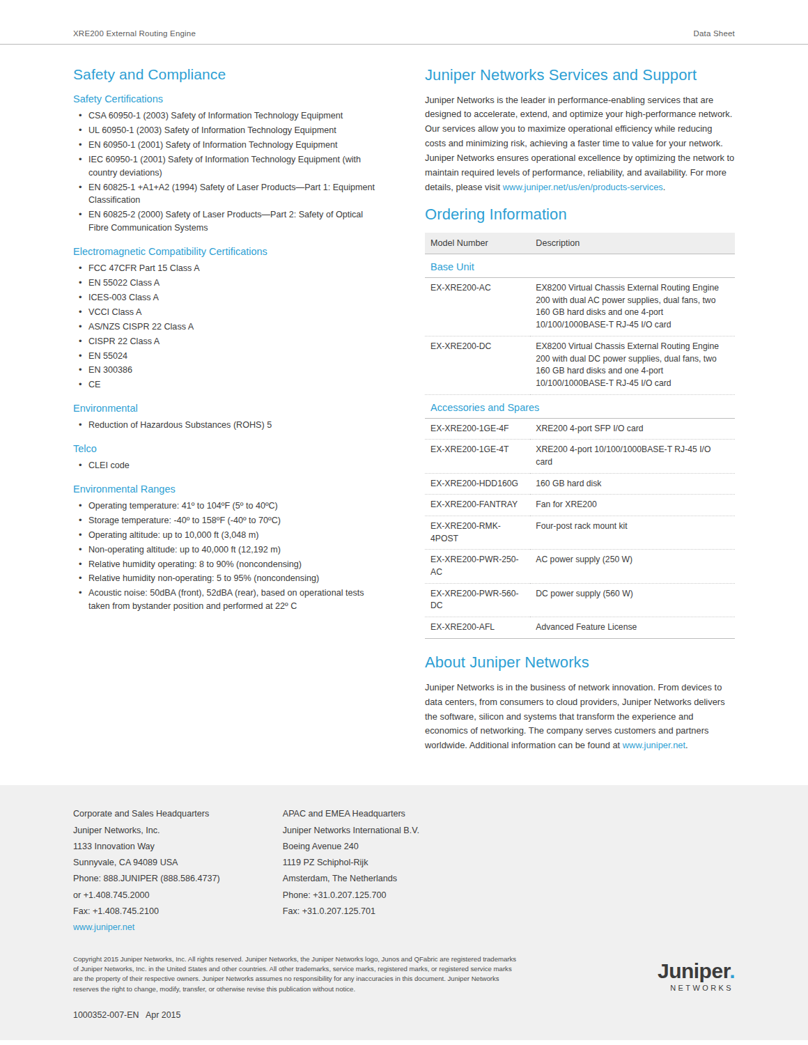XRE200 External Routing Engine
Data Sheet
Safety and Compliance
Safety Certifications
CSA 60950-1 (2003) Safety of Information Technology Equipment
UL 60950-1 (2003) Safety of Information Technology Equipment
EN 60950-1 (2001) Safety of Information Technology Equipment
IEC 60950-1 (2001) Safety of Information Technology Equipment (with country deviations)
EN 60825-1 +A1+A2 (1994) Safety of Laser Products—Part 1: Equipment Classification
EN 60825-2 (2000) Safety of Laser Products—Part 2: Safety of Optical Fibre Communication Systems
Electromagnetic Compatibility Certifications
FCC 47CFR Part 15 Class A
EN 55022 Class A
ICES-003 Class A
VCCI Class A
AS/NZS CISPR 22 Class A
CISPR 22 Class A
EN 55024
EN 300386
CE
Environmental
Reduction of Hazardous Substances (ROHS) 5
Telco
CLEI code
Environmental Ranges
Operating temperature: 41º to 104ºF (5º to 40ºC)
Storage temperature: -40º to 158ºF (-40º to 70ºC)
Operating altitude: up to 10,000 ft (3,048 m)
Non-operating altitude: up to 40,000 ft (12,192 m)
Relative humidity operating: 8 to 90% (noncondensing)
Relative humidity non-operating: 5 to 95% (noncondensing)
Acoustic noise: 50dBA (front), 52dBA (rear), based on operational tests taken from bystander position and performed at 22º C
Juniper Networks Services and Support
Juniper Networks is the leader in performance-enabling services that are designed to accelerate, extend, and optimize your high-performance network. Our services allow you to maximize operational efficiency while reducing costs and minimizing risk, achieving a faster time to value for your network. Juniper Networks ensures operational excellence by optimizing the network to maintain required levels of performance, reliability, and availability. For more details, please visit www.juniper.net/us/en/products-services.
Ordering Information
| Model Number | Description |
| --- | --- |
| Base Unit |
| EX-XRE200-AC | EX8200 Virtual Chassis External Routing Engine 200 with dual AC power supplies, dual fans, two 160 GB hard disks and one 4-port 10/100/1000BASE-T RJ-45 I/O card |
| EX-XRE200-DC | EX8200 Virtual Chassis External Routing Engine 200 with dual DC power supplies, dual fans, two 160 GB hard disks and one 4-port 10/100/1000BASE-T RJ-45 I/O card |
| Accessories and Spares |
| EX-XRE200-1GE-4F | XRE200 4-port SFP I/O card |
| EX-XRE200-1GE-4T | XRE200 4-port 10/100/1000BASE-T RJ-45 I/O card |
| EX-XRE200-HDD160G | 160 GB hard disk |
| EX-XRE200-FANTRAY | Fan for XRE200 |
| EX-XRE200-RMK-4POST | Four-post rack mount kit |
| EX-XRE200-PWR-250-AC | AC power supply (250 W) |
| EX-XRE200-PWR-560-DC | DC power supply (560 W) |
| EX-XRE200-AFL | Advanced Feature License |
About Juniper Networks
Juniper Networks is in the business of network innovation. From devices to data centers, from consumers to cloud providers, Juniper Networks delivers the software, silicon and systems that transform the experience and economics of networking. The company serves customers and partners worldwide. Additional information can be found at www.juniper.net.
Corporate and Sales Headquarters
Juniper Networks, Inc.
1133 Innovation Way
Sunnyvale, CA 94089 USA
Phone: 888.JUNIPER (888.586.4737)
or +1.408.745.2000
Fax: +1.408.745.2100
www.juniper.net
APAC and EMEA Headquarters
Juniper Networks International B.V.
Boeing Avenue 240
1119 PZ Schiphol-Rijk
Amsterdam, The Netherlands
Phone: +31.0.207.125.700
Fax: +31.0.207.125.701
Copyright 2015 Juniper Networks, Inc. All rights reserved. Juniper Networks, the Juniper Networks logo, Junos and QFabric are registered trademarks of Juniper Networks, Inc. in the United States and other countries. All other trademarks, service marks, registered marks, or registered service marks are the property of their respective owners. Juniper Networks assumes no responsibility for any inaccuracies in this document. Juniper Networks reserves the right to change, modify, transfer, or otherwise revise this publication without notice.
Juniper.
NETWORKS
1000352-007-EN Apr 2015